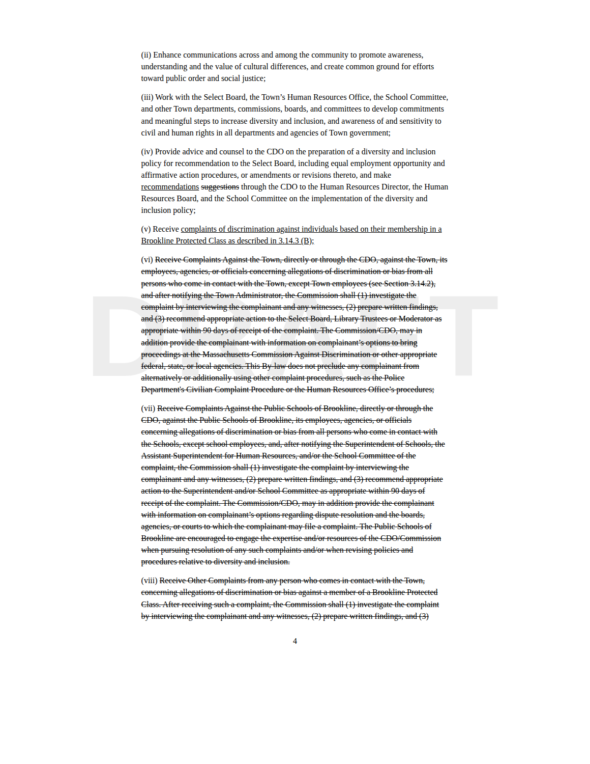DRAFT
(ii) Enhance communications across and among the community to promote awareness, understanding and the value of cultural differences, and create common ground for efforts toward public order and social justice;
(iii) Work with the Select Board, the Town’s Human Resources Office, the School Committee, and other Town departments, commissions, boards, and committees to develop commitments and meaningful steps to increase diversity and inclusion, and awareness of and sensitivity to civil and human rights in all departments and agencies of Town government;
(iv) Provide advice and counsel to the CDO on the preparation of a diversity and inclusion policy for recommendation to the Select Board, including equal employment opportunity and affirmative action procedures, or amendments or revisions thereto, and make recommendations suggestions through the CDO to the Human Resources Director, the Human Resources Board, and the School Committee on the implementation of the diversity and inclusion policy;
(v) Receive complaints of discrimination against individuals based on their membership in a Brookline Protected Class as described in 3.14.3 (B);
(vi) Receive Complaints Against the Town, directly or through the CDO, against the Town, its employees, agencies, or officials concerning allegations of discrimination or bias from all persons who come in contact with the Town, except Town employees (see Section 3.14.2), and after notifying the Town Administrator, the Commission shall (1) investigate the complaint by interviewing the complainant and any witnesses, (2) prepare written findings, and (3) recommend appropriate action to the Select Board, Library Trustees or Moderator as appropriate within 90 days of receipt of the complaint. The Commission/CDO, may in addition provide the complainant with information on complainant’s options to bring proceedings at the Massachusetts Commission Against Discrimination or other appropriate federal, state, or local agencies. This By-law does not preclude any complainant from alternatively or additionally using other complaint procedures, such as the Police Department's Civilian Complaint Procedure or the Human Resources Office’s procedures;
(vii) Receive Complaints Against the Public Schools of Brookline, directly or through the CDO, against the Public Schools of Brookline, its employees, agencies, or officials concerning allegations of discrimination or bias from all persons who come in contact with the Schools, except school employees, and, after notifying the Superintendent of Schools, the Assistant Superintendent for Human Resources, and/or the School Committee of the complaint, the Commission shall (1) investigate the complaint by interviewing the complainant and any witnesses, (2) prepare written findings, and (3) recommend appropriate action to the Superintendent and/or School Committee as appropriate within 90 days of receipt of the complaint. The Commission/CDO, may in addition provide the complainant with information on complainant’s options regarding dispute resolution and the boards, agencies, or courts to which the complainant may file a complaint. The Public Schools of Brookline are encouraged to engage the expertise and/or resources of the CDO/Commission when pursuing resolution of any such complaints and/or when revising policies and procedures relative to diversity and inclusion.
(viii) Receive Other Complaints from any person who comes in contact with the Town, concerning allegations of discrimination or bias against a member of a Brookline Protected Class. After receiving such a complaint, the Commission shall (1) investigate the complaint by interviewing the complainant and any witnesses, (2) prepare written findings, and (3)
4